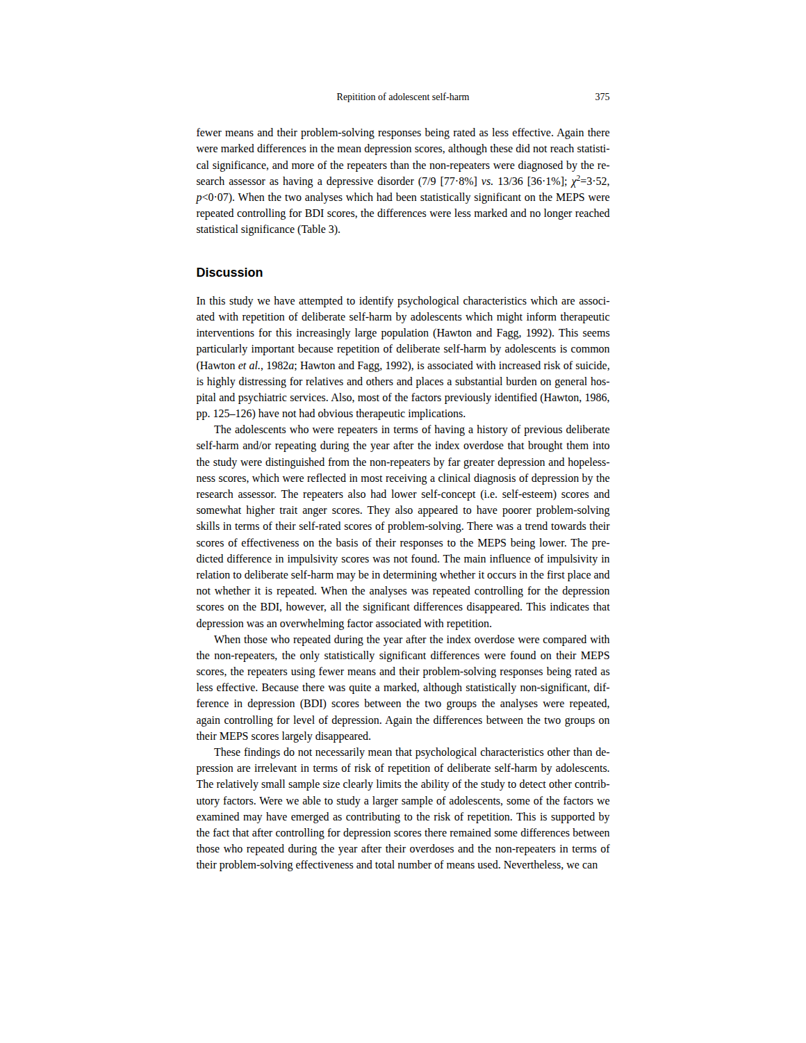Repitition of adolescent self-harm 375
fewer means and their problem-solving responses being rated as less effective. Again there were marked differences in the mean depression scores, although these did not reach statistical significance, and more of the repeaters than the non-repeaters were diagnosed by the research assessor as having a depressive disorder (7/9 [77·8%] vs. 13/36 [36·1%]; χ 2=3·52, p<0·07). When the two analyses which had been statistically significant on the MEPS were repeated controlling for BDI scores, the differences were less marked and no longer reached statistical significance (Table 3).
Discussion
In this study we have attempted to identify psychological characteristics which are associated with repetition of deliberate self-harm by adolescents which might inform therapeutic interventions for this increasingly large population (Hawton and Fagg, 1992). This seems particularly important because repetition of deliberate self-harm by adolescents is common (Hawton et al., 1982a; Hawton and Fagg, 1992), is associated with increased risk of suicide, is highly distressing for relatives and others and places a substantial burden on general hospital and psychiatric services. Also, most of the factors previously identified (Hawton, 1986, pp. 125–126) have not had obvious therapeutic implications.
The adolescents who were repeaters in terms of having a history of previous deliberate self-harm and/or repeating during the year after the index overdose that brought them into the study were distinguished from the non-repeaters by far greater depression and hopelessness scores, which were reflected in most receiving a clinical diagnosis of depression by the research assessor. The repeaters also had lower self-concept (i.e. self-esteem) scores and somewhat higher trait anger scores. They also appeared to have poorer problem-solving skills in terms of their self-rated scores of problem-solving. There was a trend towards their scores of effectiveness on the basis of their responses to the MEPS being lower. The predicted difference in impulsivity scores was not found. The main influence of impulsivity in relation to deliberate self-harm may be in determining whether it occurs in the first place and not whether it is repeated. When the analyses was repeated controlling for the depression scores on the BDI, however, all the significant differences disappeared. This indicates that depression was an overwhelming factor associated with repetition.
When those who repeated during the year after the index overdose were compared with the non-repeaters, the only statistically significant differences were found on their MEPS scores, the repeaters using fewer means and their problem-solving responses being rated as less effective. Because there was quite a marked, although statistically non-significant, difference in depression (BDI) scores between the two groups the analyses were repeated, again controlling for level of depression. Again the differences between the two groups on their MEPS scores largely disappeared.
These findings do not necessarily mean that psychological characteristics other than depression are irrelevant in terms of risk of repetition of deliberate self-harm by adolescents. The relatively small sample size clearly limits the ability of the study to detect other contributory factors. Were we able to study a larger sample of adolescents, some of the factors we examined may have emerged as contributing to the risk of repetition. This is supported by the fact that after controlling for depression scores there remained some differences between those who repeated during the year after their overdoses and the non-repeaters in terms of their problem-solving effectiveness and total number of means used. Nevertheless, we can